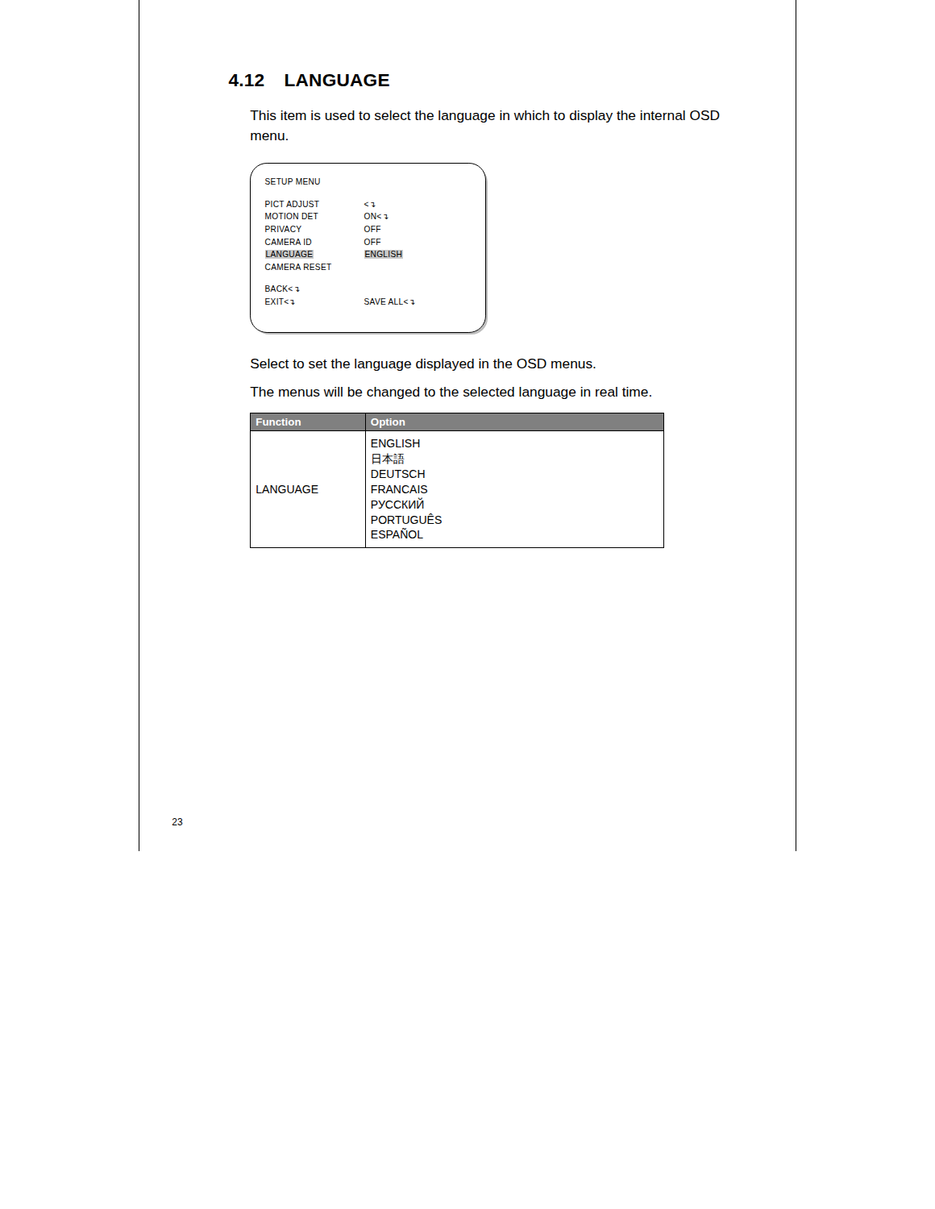4.12 LANGUAGE
This item is used to select the language in which to display the internal OSD menu.
SETUP MENU
| PICT ADJUST | <↴ |
| MOTION DET | ON<↴ |
| PRIVACY | OFF |
| CAMERA ID | OFF |
| LANGUAGE | ENGLISH |
| CAMERA RESET | |
| BACK<↴ | |
| EXIT<↴ | SAVE ALL<↴ |
Select to set the language displayed in the OSD menus.
The menus will be changed to the selected language in real time.
| Function | Option |
| --- | --- |
| LANGUAGE | ENGLISH 日本語 DEUTSCH FRANCAIS РУССКИЙ PORTUGUÊS ESPAÑOL |
23